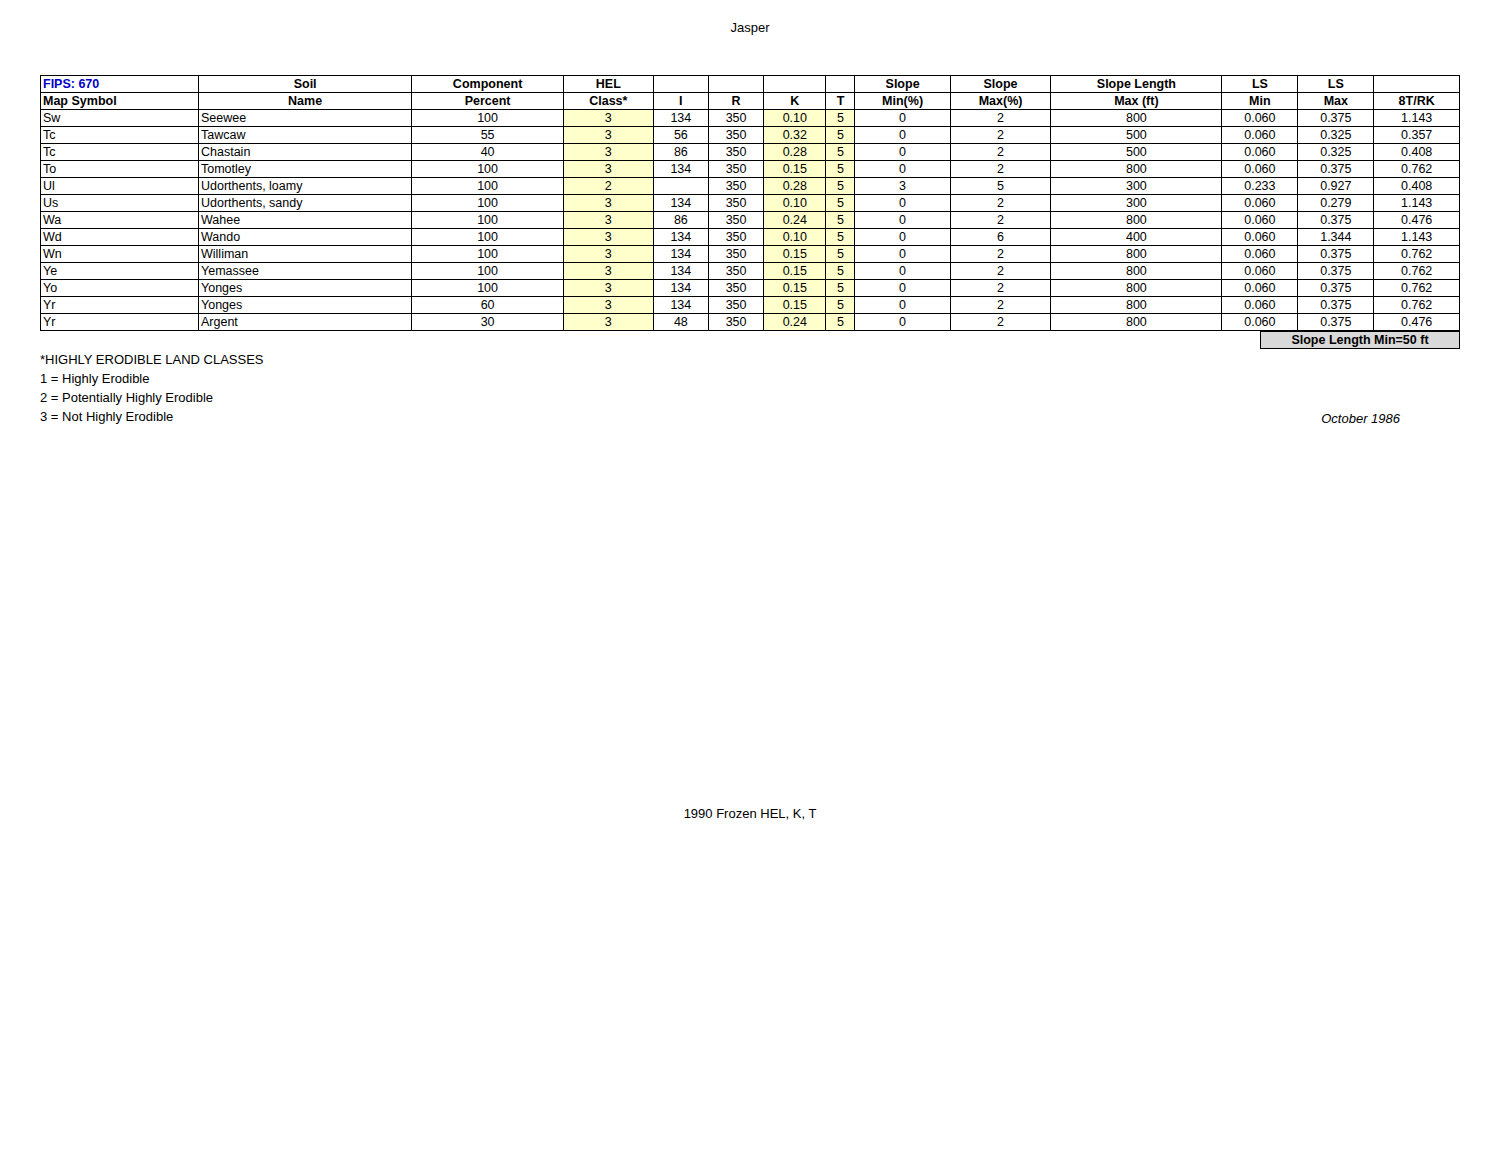Jasper
| FIPS: 670 | Soil | Component | HEL | | | | | Slope | Slope | Slope Length | LS | LS | |
| --- | --- | --- | --- | --- | --- | --- | --- | --- | --- | --- | --- | --- | --- |
| Map Symbol | Name | Percent | Class* | I | R | K | T | Min(%) | Max(%) | Max (ft) | Min | Max | 8T/RK |
| Sw | Seewee | 100 | 3 | 134 | 350 | 0.10 | 5 | 0 | 2 | 800 | 0.060 | 0.375 | 1.143 |
| Tc | Tawcaw | 55 | 3 | 56 | 350 | 0.32 | 5 | 0 | 2 | 500 | 0.060 | 0.325 | 0.357 |
| Tc | Chastain | 40 | 3 | 86 | 350 | 0.28 | 5 | 0 | 2 | 500 | 0.060 | 0.325 | 0.408 |
| To | Tomotley | 100 | 3 | 134 | 350 | 0.15 | 5 | 0 | 2 | 800 | 0.060 | 0.375 | 0.762 |
| Ul | Udorthents, loamy | 100 | 2 | | 350 | 0.28 | 5 | 3 | 5 | 300 | 0.233 | 0.927 | 0.408 |
| Us | Udorthents, sandy | 100 | 3 | 134 | 350 | 0.10 | 5 | 0 | 2 | 300 | 0.060 | 0.279 | 1.143 |
| Wa | Wahee | 100 | 3 | 86 | 350 | 0.24 | 5 | 0 | 2 | 800 | 0.060 | 0.375 | 0.476 |
| Wd | Wando | 100 | 3 | 134 | 350 | 0.10 | 5 | 0 | 6 | 400 | 0.060 | 1.344 | 1.143 |
| Wn | Williman | 100 | 3 | 134 | 350 | 0.15 | 5 | 0 | 2 | 800 | 0.060 | 0.375 | 0.762 |
| Ye | Yemassee | 100 | 3 | 134 | 350 | 0.15 | 5 | 0 | 2 | 800 | 0.060 | 0.375 | 0.762 |
| Yo | Yonges | 100 | 3 | 134 | 350 | 0.15 | 5 | 0 | 2 | 800 | 0.060 | 0.375 | 0.762 |
| Yr | Yonges | 60 | 3 | 134 | 350 | 0.15 | 5 | 0 | 2 | 800 | 0.060 | 0.375 | 0.762 |
| Yr | Argent | 30 | 3 | 48 | 350 | 0.24 | 5 | 0 | 2 | 800 | 0.060 | 0.375 | 0.476 |
Slope Length Min=50 ft
*HIGHLY ERODIBLE LAND CLASSES
1 = Highly Erodible
2 = Potentially Highly Erodible
3 = Not Highly Erodible
October 1986
1990 Frozen HEL, K, T